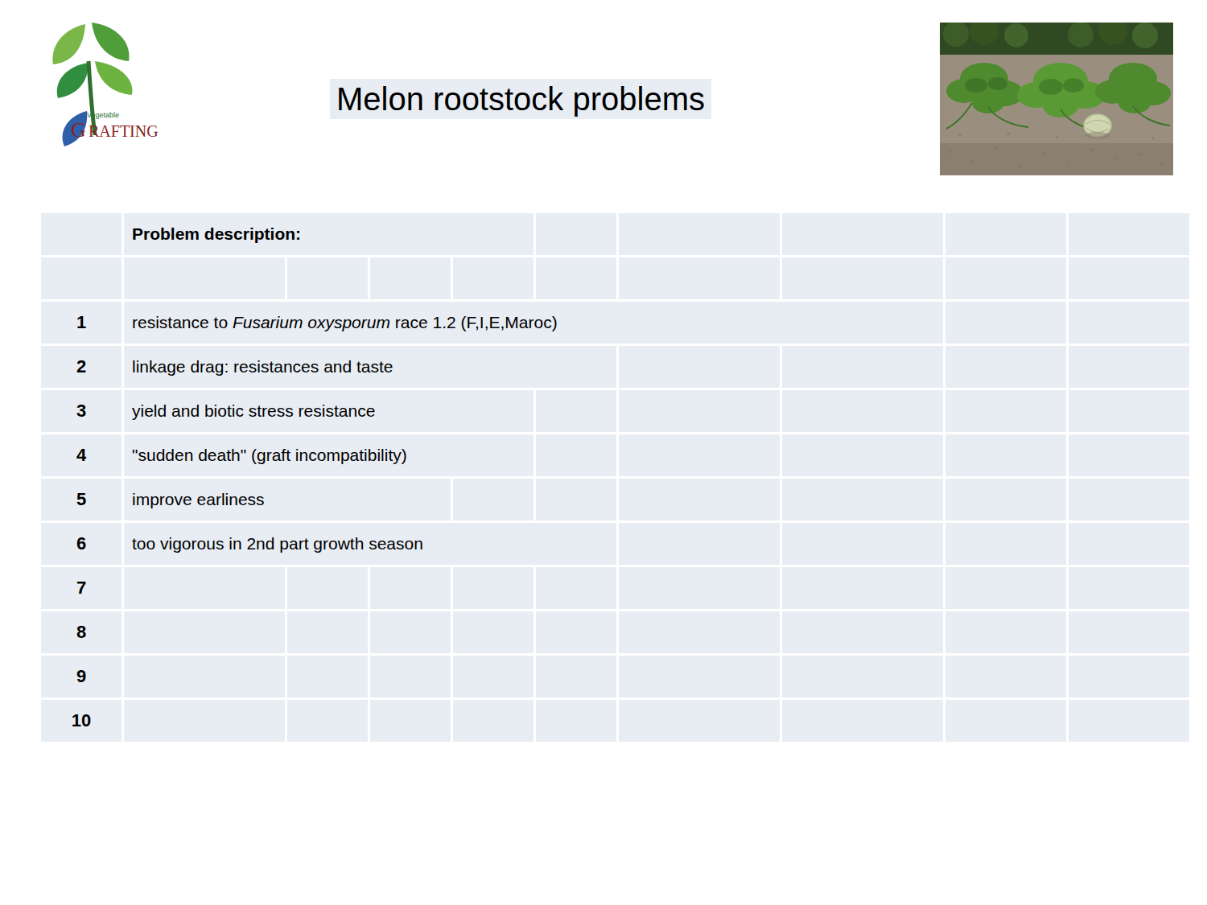Vegetable G RAFTING
Melon rootstock problems
| | Problem description: | | | | | |
| 1 | resistance to Fusarium oxysporum race 1.2 (F,I,E,Maroc) | | |
| 2 | linkage drag: resistances and taste | | | | |
| 3 | yield and biotic stress resistance | | | | | |
| 4 | "sudden death" (graft incompatibility) | | | | | |
| 5 | improve earliness | | | | | | |
| 6 | too vigorous in 2nd part growth season | | | | |
| 7 | | | | | | | | | |
| 8 | | | | | | | | | |
| 9 | | | | | | | | | |
| 10 | | | | | | | | | |